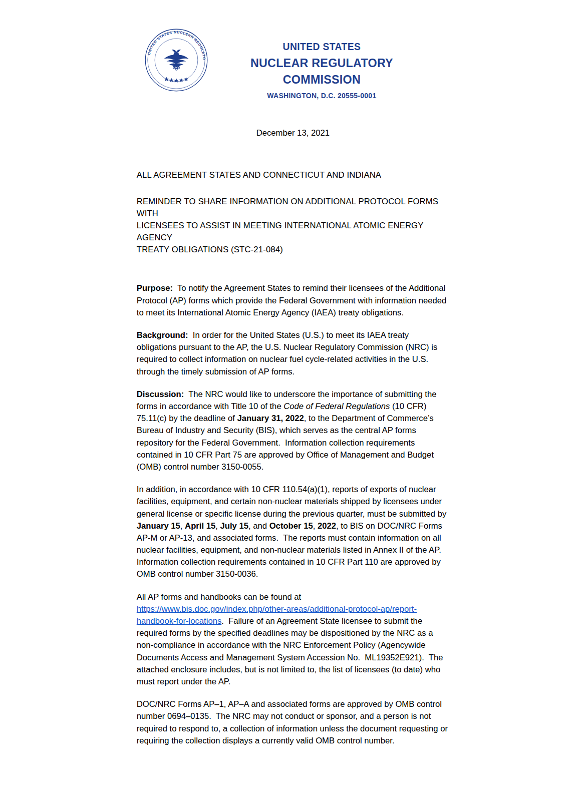UNITED STATES NUCLEAR REGULATORY COMMISSION
UNITED STATES
NUCLEAR REGULATORY COMMISSION
WASHINGTON, D.C. 20555-0001
December 13, 2021
ALL AGREEMENT STATES AND CONNECTICUT AND INDIANA
REMINDER TO SHARE INFORMATION ON ADDITIONAL PROTOCOL FORMS WITH
LICENSEES TO ASSIST IN MEETING INTERNATIONAL ATOMIC ENERGY AGENCY
TREATY OBLIGATIONS (STC-21-084)
Purpose: To notify the Agreement States to remind their licensees of the Additional Protocol (AP) forms which provide the Federal Government with information needed to meet its International Atomic Energy Agency (IAEA) treaty obligations.
Background: In order for the United States (U.S.) to meet its IAEA treaty obligations pursuant to the AP, the U.S. Nuclear Regulatory Commission (NRC) is required to collect information on nuclear fuel cycle-related activities in the U.S. through the timely submission of AP forms.
Discussion: The NRC would like to underscore the importance of submitting the forms in accordance with Title 10 of the Code of Federal Regulations (10 CFR) 75.11(c) by the deadline of January 31, 2022, to the Department of Commerce’s Bureau of Industry and Security (BIS), which serves as the central AP forms repository for the Federal Government. Information collection requirements contained in 10 CFR Part 75 are approved by Office of Management and Budget (OMB) control number 3150-0055.
In addition, in accordance with 10 CFR 110.54(a)(1), reports of exports of nuclear facilities, equipment, and certain non-nuclear materials shipped by licensees under general license or specific license during the previous quarter, must be submitted by January 15, April 15, July 15, and October 15, 2022, to BIS on DOC/NRC Forms AP-M or AP-13, and associated forms. The reports must contain information on all nuclear facilities, equipment, and non-nuclear materials listed in Annex II of the AP. Information collection requirements contained in 10 CFR Part 110 are approved by OMB control number 3150-0036.
All AP forms and handbooks can be found at https://www.bis.doc.gov/index.php/other-areas/additional-protocol-ap/report-handbook-for-locations. Failure of an Agreement State licensee to submit the required forms by the specified deadlines may be dispositioned by the NRC as a non-compliance in accordance with the NRC Enforcement Policy (Agencywide Documents Access and Management System Accession No. ML19352E921). The attached enclosure includes, but is not limited to, the list of licensees (to date) who must report under the AP.
DOC/NRC Forms AP–1, AP–A and associated forms are approved by OMB control number 0694–0135. The NRC may not conduct or sponsor, and a person is not required to respond to, a collection of information unless the document requesting or requiring the collection displays a currently valid OMB control number.